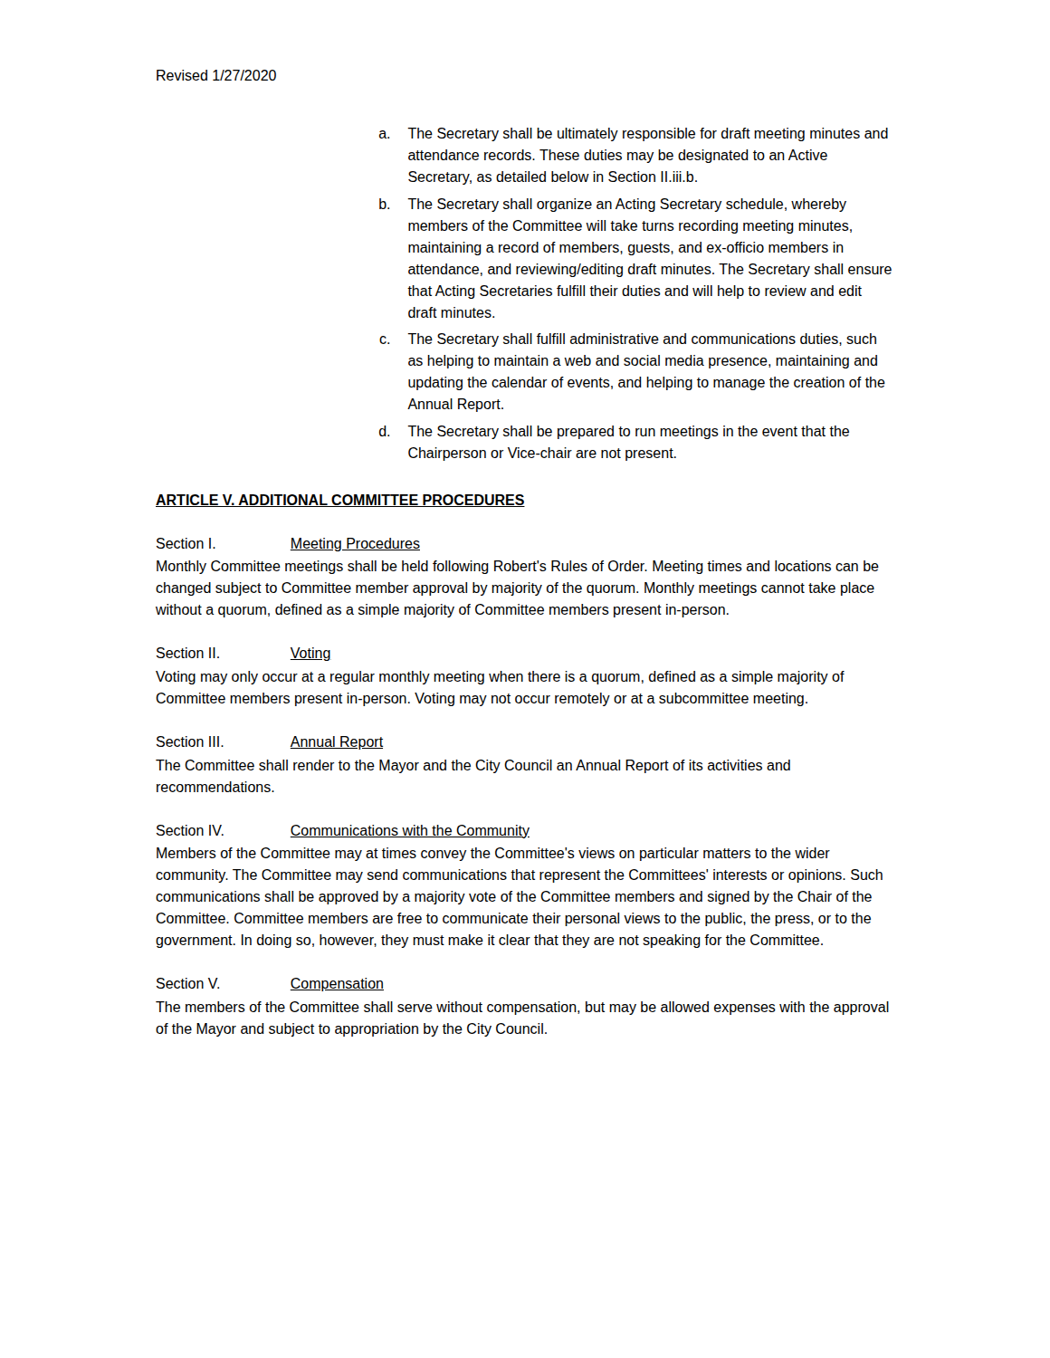Revised 1/27/2020
The Secretary shall be ultimately responsible for draft meeting minutes and attendance records. These duties may be designated to an Active Secretary, as detailed below in Section II.iii.b.
The Secretary shall organize an Acting Secretary schedule, whereby members of the Committee will take turns recording meeting minutes, maintaining a record of members, guests, and ex-officio members in attendance, and reviewing/editing draft minutes. The Secretary shall ensure that Acting Secretaries fulfill their duties and will help to review and edit draft minutes.
The Secretary shall fulfill administrative and communications duties, such as helping to maintain a web and social media presence, maintaining and updating the calendar of events, and helping to manage the creation of the Annual Report.
The Secretary shall be prepared to run meetings in the event that the Chairperson or Vice-chair are not present.
Article V. Additional Committee Procedures
Section I. Meeting Procedures
Monthly Committee meetings shall be held following Robert's Rules of Order. Meeting times and locations can be changed subject to Committee member approval by majority of the quorum. Monthly meetings cannot take place without a quorum, defined as a simple majority of Committee members present in-person.
Section II. Voting
Voting may only occur at a regular monthly meeting when there is a quorum, defined as a simple majority of Committee members present in-person. Voting may not occur remotely or at a subcommittee meeting.
Section III. Annual Report
The Committee shall render to the Mayor and the City Council an Annual Report of its activities and recommendations.
Section IV. Communications with the Community
Members of the Committee may at times convey the Committee's views on particular matters to the wider community. The Committee may send communications that represent the Committees' interests or opinions. Such communications shall be approved by a majority vote of the Committee members and signed by the Chair of the Committee. Committee members are free to communicate their personal views to the public, the press, or to the government. In doing so, however, they must make it clear that they are not speaking for the Committee.
Section V. Compensation
The members of the Committee shall serve without compensation, but may be allowed expenses with the approval of the Mayor and subject to appropriation by the City Council.